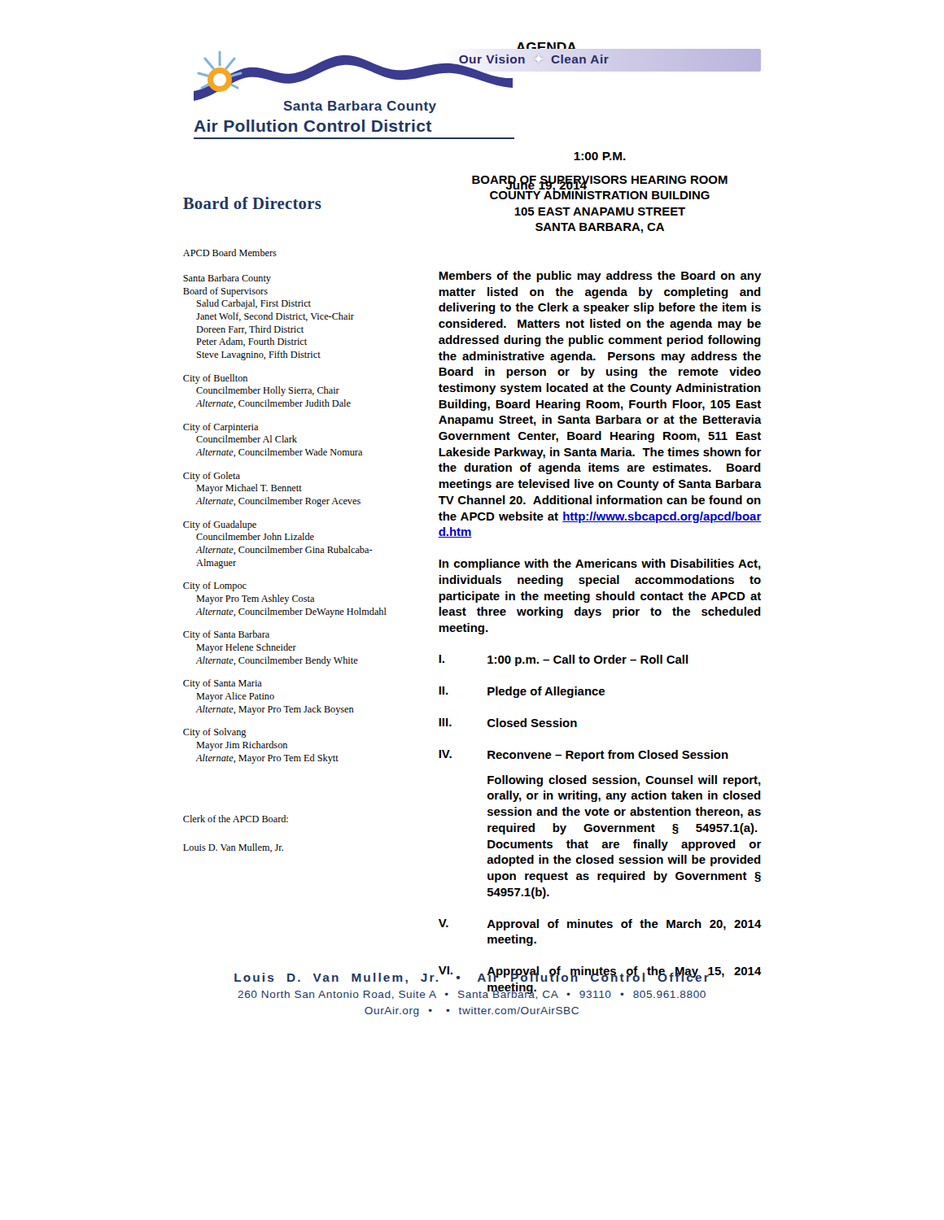Our Vision ✦ Clean Air
Santa Barbara County Air Pollution Control District
AGENDA
June 19, 2014
Board of Directors
APCD Board Members
Santa Barbara County
Board of Supervisors
Salud Carbajal, First District
Janet Wolf, Second District, Vice-Chair
Doreen Farr, Third District
Peter Adam, Fourth District
Steve Lavagnino, Fifth District
City of Buellton
Councilmember Holly Sierra, Chair
Alternate, Councilmember Judith Dale
City of Carpinteria
Councilmember Al Clark
Alternate, Councilmember Wade Nomura
City of Goleta
Mayor Michael T. Bennett
Alternate, Councilmember Roger Aceves
City of Guadalupe
Councilmember John Lizalde
Alternate, Councilmember Gina Rubalcaba-
Almaguer
City of Lompoc
Mayor Pro Tem Ashley Costa
Alternate, Councilmember DeWayne Holmdahl
City of Santa Barbara
Mayor Helene Schneider
Alternate, Councilmember Bendy White
City of Santa Maria
Mayor Alice Patino
Alternate, Mayor Pro Tem Jack Boysen
City of Solvang
Mayor Jim Richardson
Alternate, Mayor Pro Tem Ed Skytt
Clerk of the APCD Board:
Louis D. Van Mullem, Jr.
1:00 P.M.
BOARD OF SUPERVISORS HEARING ROOM
COUNTY ADMINISTRATION BUILDING
105 EAST ANAPAMU STREET
SANTA BARBARA, CA
Members of the public may address the Board on any matter listed on the agenda by completing and delivering to the Clerk a speaker slip before the item is considered. Matters not listed on the agenda may be addressed during the public comment period following the administrative agenda. Persons may address the Board in person or by using the remote video testimony system located at the County Administration Building, Board Hearing Room, Fourth Floor, 105 East Anapamu Street, in Santa Barbara or at the Betteravia Government Center, Board Hearing Room, 511 East Lakeside Parkway, in Santa Maria. The times shown for the duration of agenda items are estimates. Board meetings are televised live on County of Santa Barbara TV Channel 20. Additional information can be found on the APCD website at http://www.sbcapcd.org/apcd/board.htm
In compliance with the Americans with Disabilities Act, individuals needing special accommodations to participate in the meeting should contact the APCD at least three working days prior to the scheduled meeting.
| I. | 1:00 p.m. – Call to Order – Roll Call |
| II. | Pledge of Allegiance |
| III. | Closed Session |
| IV. | Reconvene – Report from Closed Session |
| | Following closed session, Counsel will report, orally, or in writing, any action taken in closed session and the vote or abstention thereon, as required by Government § 54957.1(a). Documents that are finally approved or adopted in the closed session will be provided upon request as required by Government § 54957.1(b). |
| V. | Approval of minutes of the March 20, 2014 meeting. |
| VI. | Approval of minutes of the May 15, 2014 meeting. |
Louis D. Van Mullem, Jr. • Air Pollution Control Officer
260 North San Antonio Road, Suite A • Santa Barbara, CA • 93110 • 805.961.8800
OurAir.org • • twitter.com/OurAirSBC